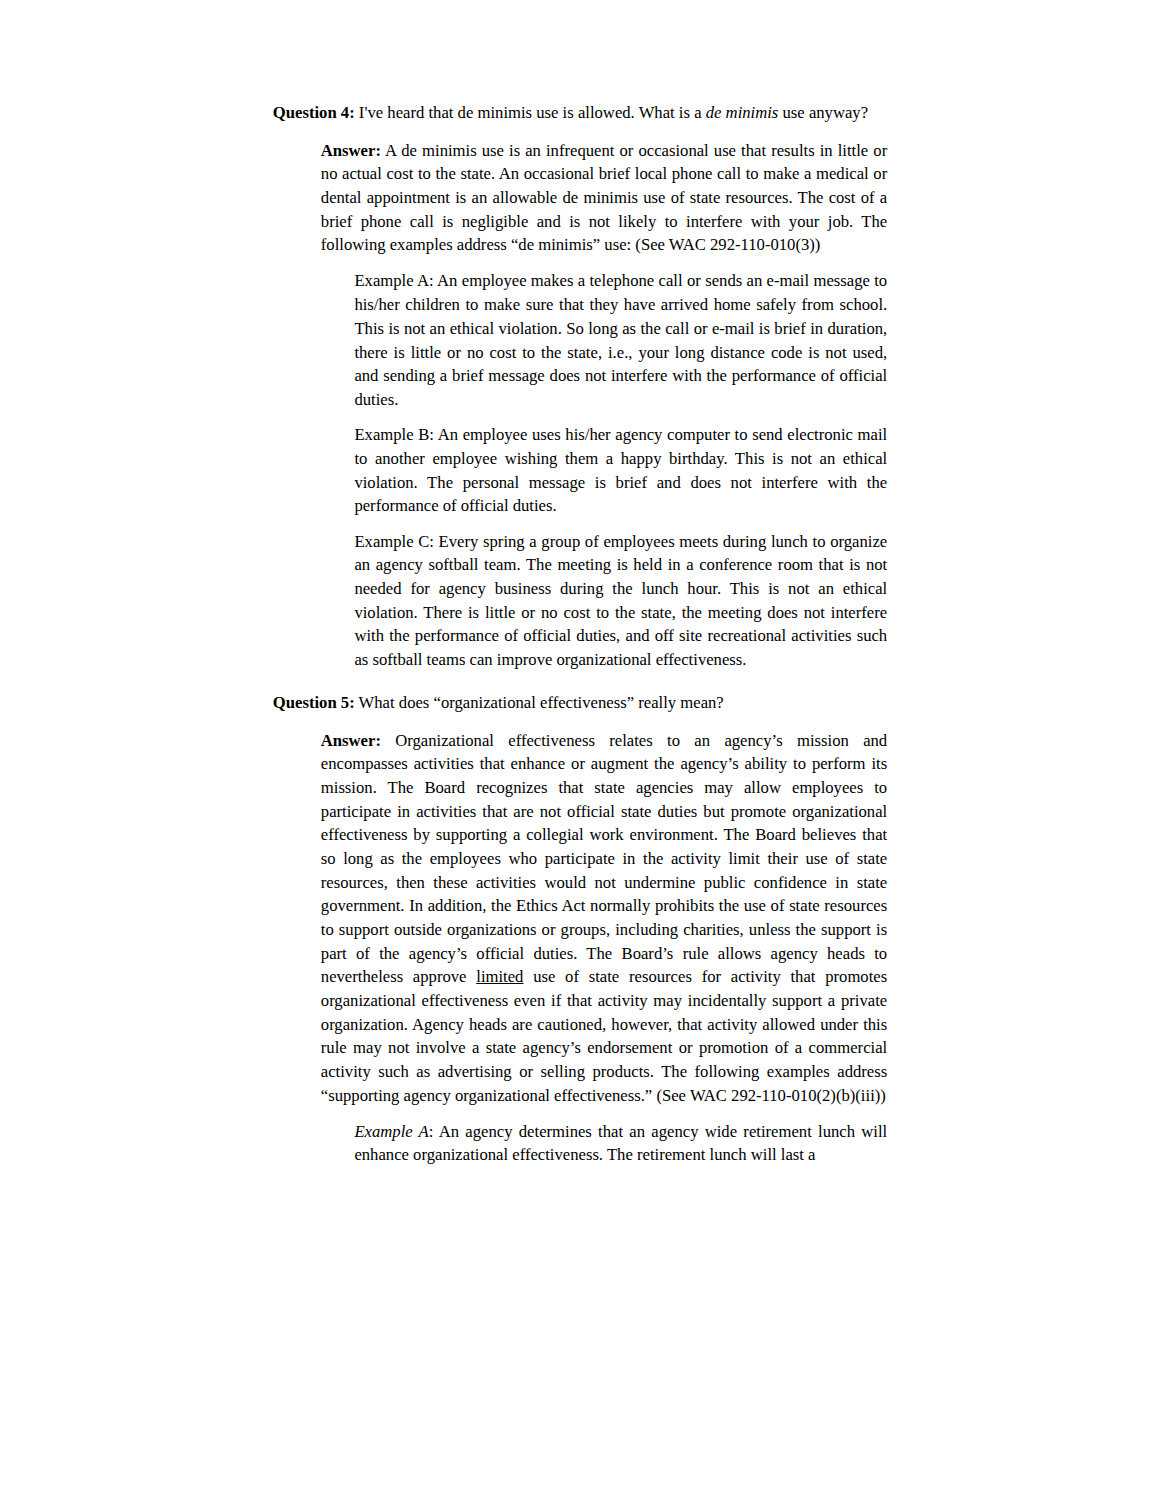Question 4: I've heard that de minimis use is allowed. What is a de minimis use anyway?
Answer: A de minimis use is an infrequent or occasional use that results in little or no actual cost to the state. An occasional brief local phone call to make a medical or dental appointment is an allowable de minimis use of state resources. The cost of a brief phone call is negligible and is not likely to interfere with your job. The following examples address “de minimis” use: (See WAC 292-110-010(3))
Example A: An employee makes a telephone call or sends an e-mail message to his/her children to make sure that they have arrived home safely from school. This is not an ethical violation. So long as the call or e-mail is brief in duration, there is little or no cost to the state, i.e., your long distance code is not used, and sending a brief message does not interfere with the performance of official duties.
Example B: An employee uses his/her agency computer to send electronic mail to another employee wishing them a happy birthday. This is not an ethical violation. The personal message is brief and does not interfere with the performance of official duties.
Example C: Every spring a group of employees meets during lunch to organize an agency softball team. The meeting is held in a conference room that is not needed for agency business during the lunch hour. This is not an ethical violation. There is little or no cost to the state, the meeting does not interfere with the performance of official duties, and off site recreational activities such as softball teams can improve organizational effectiveness.
Question 5: What does “organizational effectiveness” really mean?
Answer: Organizational effectiveness relates to an agency’s mission and encompasses activities that enhance or augment the agency’s ability to perform its mission. The Board recognizes that state agencies may allow employees to participate in activities that are not official state duties but promote organizational effectiveness by supporting a collegial work environment. The Board believes that so long as the employees who participate in the activity limit their use of state resources, then these activities would not undermine public confidence in state government. In addition, the Ethics Act normally prohibits the use of state resources to support outside organizations or groups, including charities, unless the support is part of the agency’s official duties. The Board’s rule allows agency heads to nevertheless approve limited use of state resources for activity that promotes organizational effectiveness even if that activity may incidentally support a private organization. Agency heads are cautioned, however, that activity allowed under this rule may not involve a state agency’s endorsement or promotion of a commercial activity such as advertising or selling products. The following examples address “supporting agency organizational effectiveness.” (See WAC 292-110-010(2)(b)(iii))
Example A: An agency determines that an agency wide retirement lunch will enhance organizational effectiveness. The retirement lunch will last a